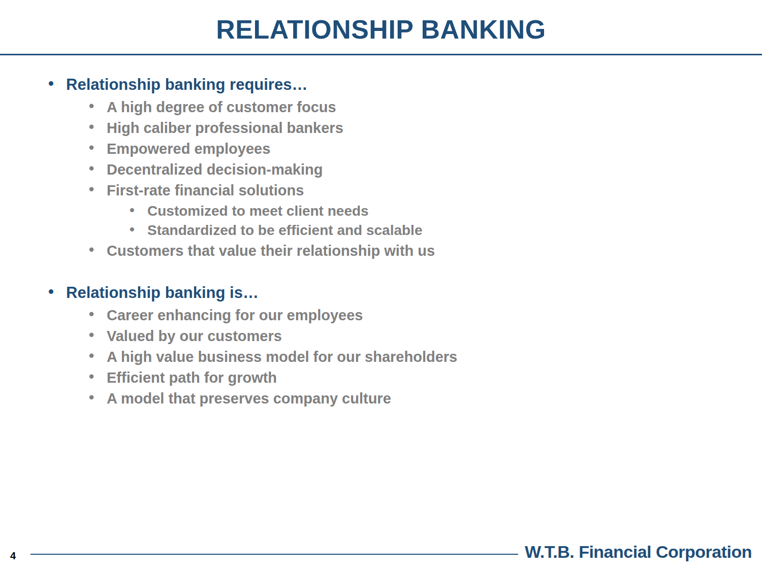RELATIONSHIP BANKING
Relationship banking requires…
A high degree of customer focus
High caliber professional bankers
Empowered employees
Decentralized decision-making
First-rate financial solutions
Customized to meet client needs
Standardized to be efficient and scalable
Customers that value their relationship with us
Relationship banking is…
Career enhancing for our employees
Valued by our customers
A high value business model for our shareholders
Efficient path for growth
A model that preserves company culture
4
W.T.B. Financial Corporation